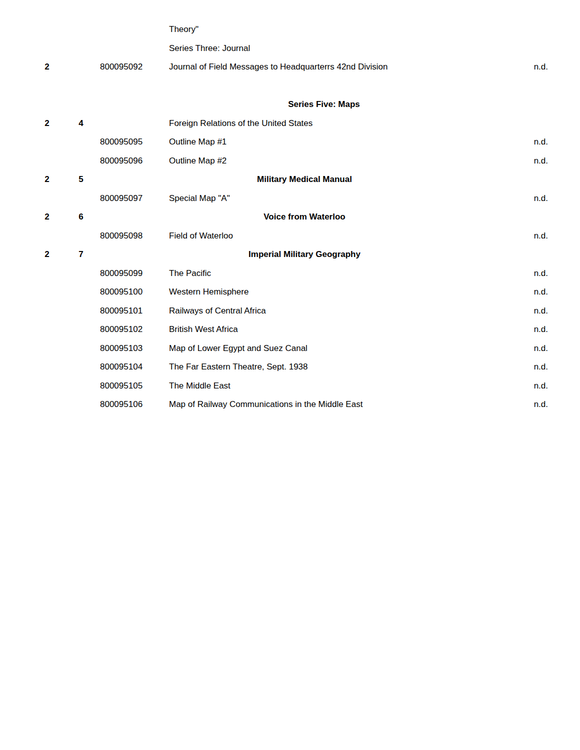| | | | Theory" | |
| | | | Series Three: Journal | |
| 2 | | 800095092 | Journal of Field Messages to Headquarterrs 42nd Division | n.d. |
| | | Series Five: Maps |
| 2 | 4 | | Foreign Relations of the United States | |
| | | 800095095 | Outline Map #1 | n.d. |
| | | 800095096 | Outline Map #2 | n.d. |
| 2 | 5 | Military Medical Manual | |
| | | 800095097 | Special Map "A" | n.d. |
| 2 | 6 | Voice from Waterloo | |
| | | 800095098 | Field of Waterloo | n.d. |
| 2 | 7 | Imperial Military Geography | |
| | | 800095099 | The Pacific | n.d. |
| | | 800095100 | Western Hemisphere | n.d. |
| | | 800095101 | Railways of Central Africa | n.d. |
| | | 800095102 | British West Africa | n.d. |
| | | 800095103 | Map of Lower Egypt and Suez Canal | n.d. |
| | | 800095104 | The Far Eastern Theatre, Sept. 1938 | n.d. |
| | | 800095105 | The Middle East | n.d. |
| | | 800095106 | Map of Railway Communications in the Middle East | n.d. |